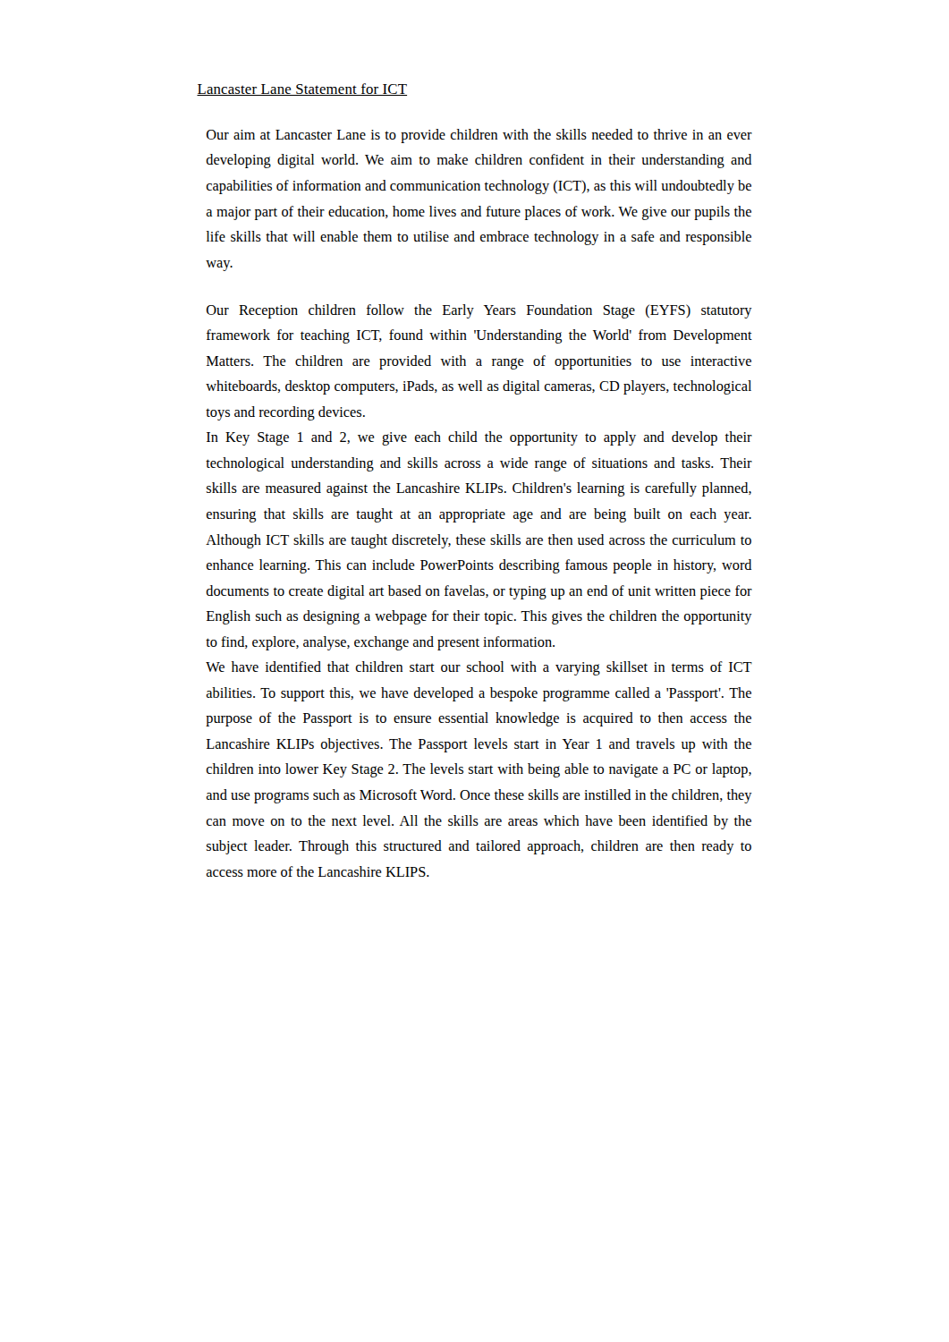Lancaster Lane Statement for ICT
Our aim at Lancaster Lane is to provide children with the skills needed to thrive in an ever developing digital world. We aim to make children confident in their understanding and capabilities of information and communication technology (ICT), as this will undoubtedly be a major part of their education, home lives and future places of work. We give our pupils the life skills that will enable them to utilise and embrace technology in a safe and responsible way.
Our Reception children follow the Early Years Foundation Stage (EYFS) statutory framework for teaching ICT, found within 'Understanding the World' from Development Matters. The children are provided with a range of opportunities to use interactive whiteboards, desktop computers, iPads, as well as digital cameras, CD players, technological toys and recording devices.
In Key Stage 1 and 2, we give each child the opportunity to apply and develop their technological understanding and skills across a wide range of situations and tasks. Their skills are measured against the Lancashire KLIPs. Children's learning is carefully planned, ensuring that skills are taught at an appropriate age and are being built on each year. Although ICT skills are taught discretely, these skills are then used across the curriculum to enhance learning. This can include PowerPoints describing famous people in history, word documents to create digital art based on favelas, or typing up an end of unit written piece for English such as designing a webpage for their topic. This gives the children the opportunity to find, explore, analyse, exchange and present information.
We have identified that children start our school with a varying skillset in terms of ICT abilities. To support this, we have developed a bespoke programme called a 'Passport'. The purpose of the Passport is to ensure essential knowledge is acquired to then access the Lancashire KLIPs objectives. The Passport levels start in Year 1 and travels up with the children into lower Key Stage 2. The levels start with being able to navigate a PC or laptop, and use programs such as Microsoft Word. Once these skills are instilled in the children, they can move on to the next level. All the skills are areas which have been identified by the subject leader. Through this structured and tailored approach, children are then ready to access more of the Lancashire KLIPS.